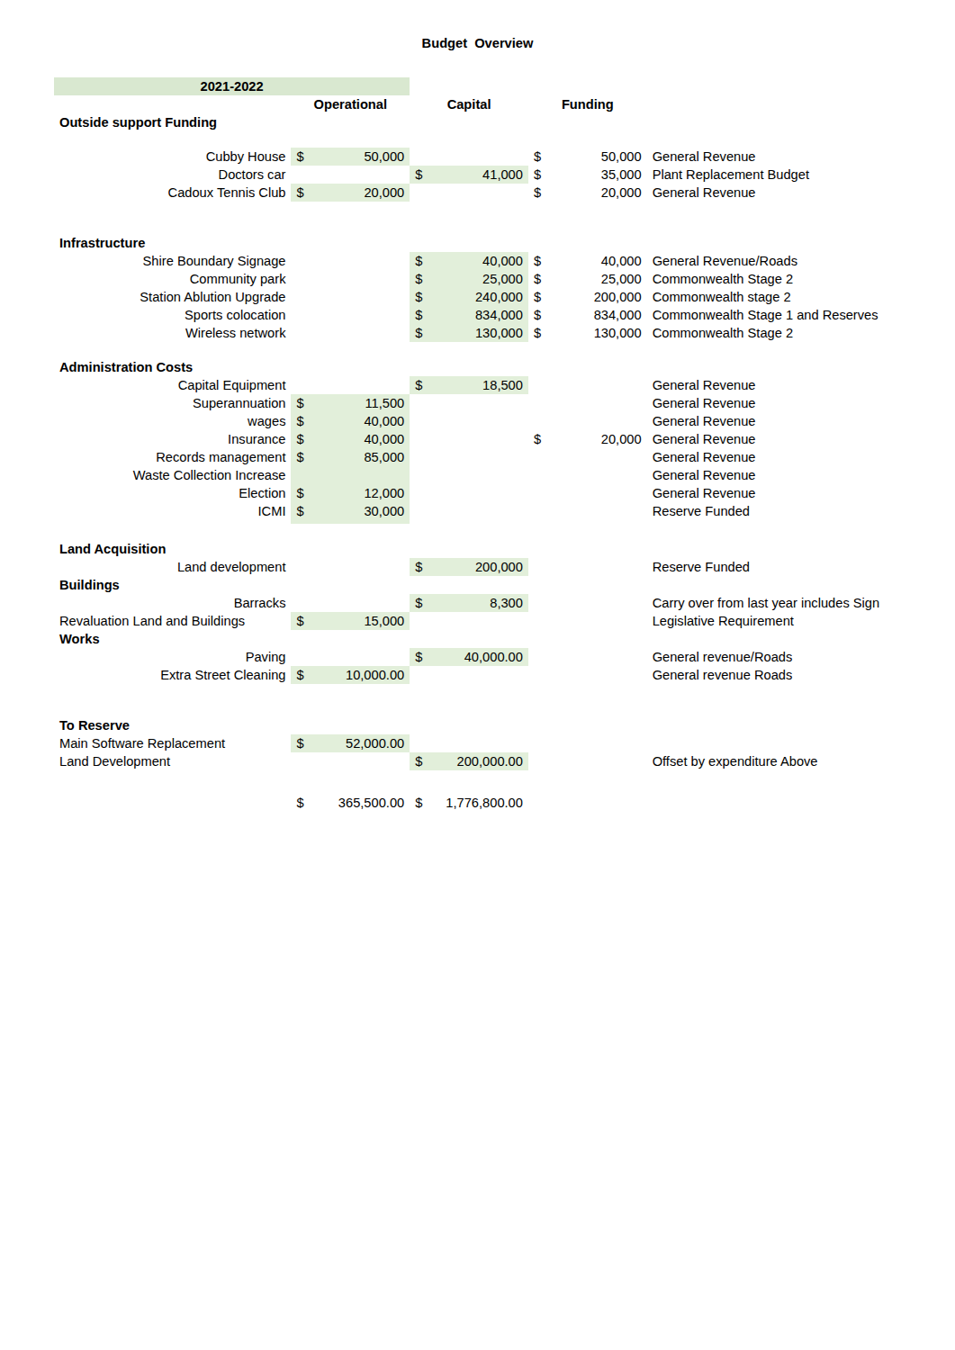Budget Overview
| 2021-2022 | |
| | Operational | Capital | Funding | |
| Outside support Funding |
| Cubby House | $ | 50,000 | | | $ | 50,000 | General Revenue |
| Doctors car | | | $ | 41,000 | $ | 35,000 | Plant Replacement Budget |
| Cadoux Tennis Club | $ | 20,000 | | | $ | 20,000 | General Revenue |
| Infrastructure |
| Shire Boundary Signage | | | $ | 40,000 | $ | 40,000 | General Revenue/Roads |
| Community park | | | $ | 25,000 | $ | 25,000 | Commonwealth Stage 2 |
| Station Ablution Upgrade | | | $ | 240,000 | $ | 200,000 | Commonwealth stage 2 |
| Sports colocation | | | $ | 834,000 | $ | 834,000 | Commonwealth Stage 1 and Reserves |
| Wireless network | | | $ | 130,000 | $ | 130,000 | Commonwealth Stage 2 |
| Administration Costs |
| Capital Equipment | | | $ | 18,500 | | | General Revenue |
| Superannuation | $ | 11,500 | | | | | General Revenue |
| wages | $ | 40,000 | | | | | General Revenue |
| Insurance | $ | 40,000 | | | $ | 20,000 | General Revenue |
| Records management | $ | 85,000 | | | | | General Revenue |
| Waste Collection Increase | | | | | | | General Revenue |
| Election | $ | 12,000 | | | | | General Revenue |
| ICMI | $ | 30,000 | | | | | Reserve Funded |
| Land Acquisition |
| Land development | | | $ | 200,000 | | | Reserve Funded |
| Buildings |
| Barracks | | | $ | 8,300 | | | Carry over from last year includes Sign |
| Revaluation Land and Buildings | $ | 15,000 | | | | | Legislative Requirement |
| Works |
| Paving | | | $ | 40,000.00 | | | General revenue/Roads |
| Extra Street Cleaning | $ | 10,000.00 | | | | | General revenue Roads |
| To Reserve |
| Main Software Replacement | $ | 52,000.00 | | | | | |
| Land Development | | | $ | 200,000.00 | | | Offset by expenditure Above |
| | $ | 365,500.00 | $ | 1,776,800.00 | | | |